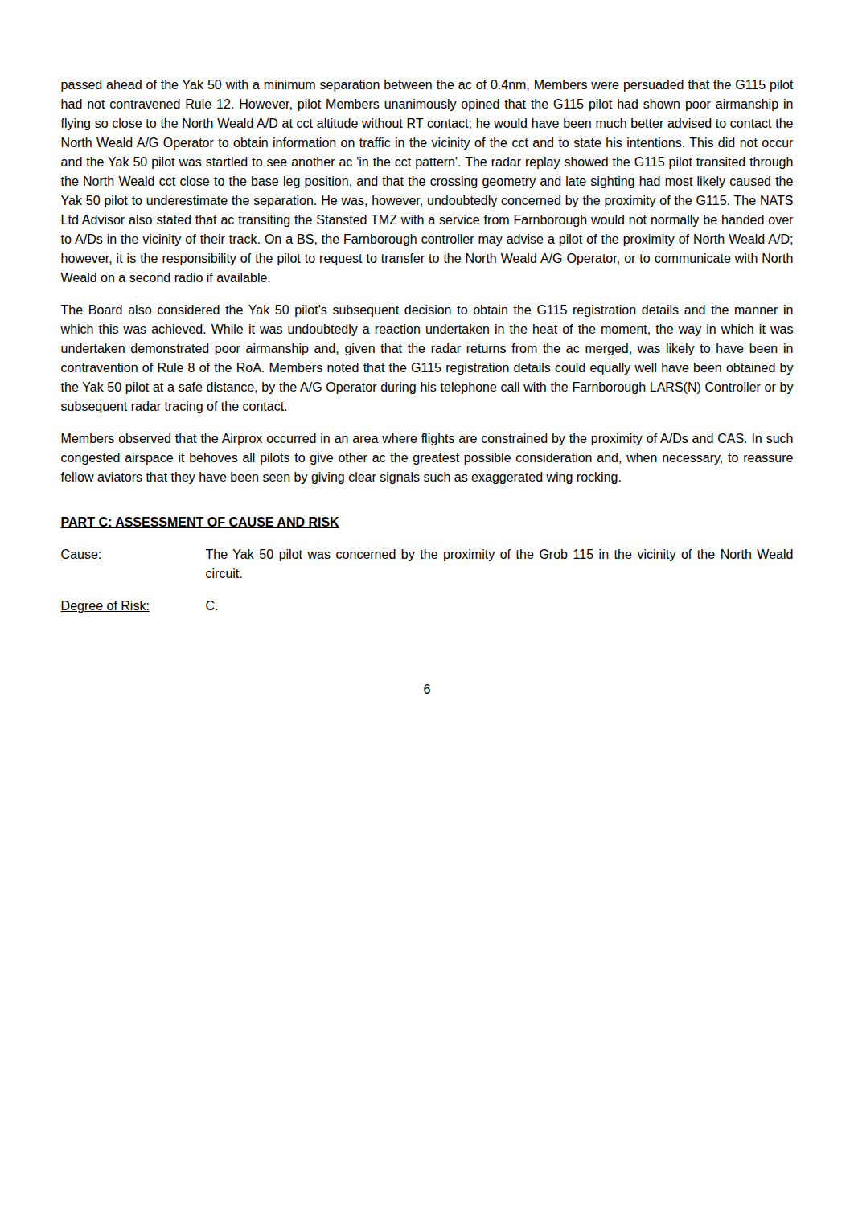passed ahead of the Yak 50 with a minimum separation between the ac of 0.4nm, Members were persuaded that the G115 pilot had not contravened Rule 12. However, pilot Members unanimously opined that the G115 pilot had shown poor airmanship in flying so close to the North Weald A/D at cct altitude without RT contact; he would have been much better advised to contact the North Weald A/G Operator to obtain information on traffic in the vicinity of the cct and to state his intentions. This did not occur and the Yak 50 pilot was startled to see another ac 'in the cct pattern'. The radar replay showed the G115 pilot transited through the North Weald cct close to the base leg position, and that the crossing geometry and late sighting had most likely caused the Yak 50 pilot to underestimate the separation. He was, however, undoubtedly concerned by the proximity of the G115. The NATS Ltd Advisor also stated that ac transiting the Stansted TMZ with a service from Farnborough would not normally be handed over to A/Ds in the vicinity of their track. On a BS, the Farnborough controller may advise a pilot of the proximity of North Weald A/D; however, it is the responsibility of the pilot to request to transfer to the North Weald A/G Operator, or to communicate with North Weald on a second radio if available.
The Board also considered the Yak 50 pilot's subsequent decision to obtain the G115 registration details and the manner in which this was achieved. While it was undoubtedly a reaction undertaken in the heat of the moment, the way in which it was undertaken demonstrated poor airmanship and, given that the radar returns from the ac merged, was likely to have been in contravention of Rule 8 of the RoA. Members noted that the G115 registration details could equally well have been obtained by the Yak 50 pilot at a safe distance, by the A/G Operator during his telephone call with the Farnborough LARS(N) Controller or by subsequent radar tracing of the contact.
Members observed that the Airprox occurred in an area where flights are constrained by the proximity of A/Ds and CAS. In such congested airspace it behoves all pilots to give other ac the greatest possible consideration and, when necessary, to reassure fellow aviators that they have been seen by giving clear signals such as exaggerated wing rocking.
PART C: ASSESSMENT OF CAUSE AND RISK
| Cause: | The Yak 50 pilot was concerned by the proximity of the Grob 115 in the vicinity of the North Weald circuit. |
| Degree of Risk: | C. |
6